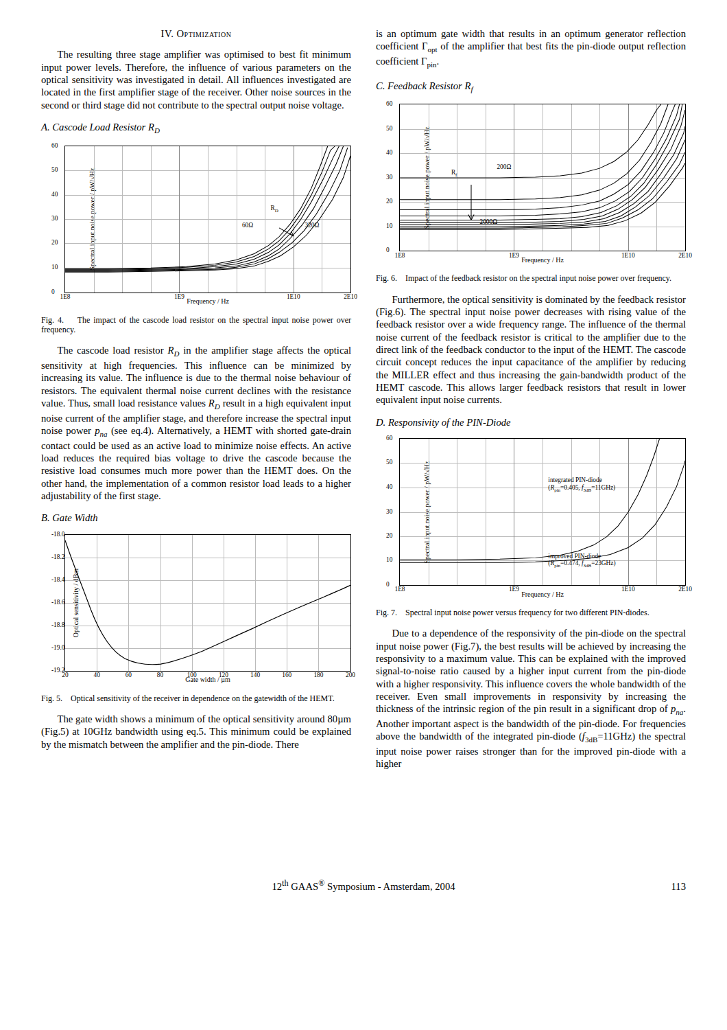IV. Optimization
The resulting three stage amplifier was optimised to best fit minimum input power levels. Therefore, the influence of various parameters on the optical sensitivity was investigated in detail. All influences investigated are located in the first amplifier stage of the receiver. Other noise sources in the second or third stage did not contribute to the spectral output noise voltage.
A. Cascode Load Resistor RD
Spectral input noise power / pW/√Hz
Frequency / Hz
0
10
20
30
40
50
60
1E8
1E9
1E10
2E10
RD
60Ω
320Ω
Fig. 4. The impact of the cascode load resistor on the spectral input noise power over frequency.
The cascode load resistor RD in the amplifier stage affects the optical sensitivity at high frequencies. This influence can be minimized by increasing its value. The influence is due to the thermal noise behaviour of resistors. The equivalent thermal noise current declines with the resistance value. Thus, small load resistance values RD result in a high equivalent input noise current of the amplifier stage, and therefore increase the spectral input noise power pna (see eq.4). Alternatively, a HEMT with shorted gate-drain contact could be used as an active load to minimize noise effects. An active load reduces the required bias voltage to drive the cascode because the resistive load consumes much more power than the HEMT does. On the other hand, the implementation of a common resistor load leads to a higher adjustability of the first stage.
B. Gate Width
Optical sensitivity / dBm
Gate width / µm
-18.0
-18.2
-18.4
-18.6
-18.8
-19.0
-19.2
20
40
60
80
100
120
140
160
180
200
Fig. 5. Optical sensitivity of the receiver in dependence on the gatewidth of the HEMT.
The gate width shows a minimum of the optical sensitivity around 80µm (Fig.5) at 10GHz bandwidth using eq.5. This minimum could be explained by the mismatch between the amplifier and the pin-diode. There
is an optimum gate width that results in an optimum generator reflection coefficient Γopt of the amplifier that best fits the pin-diode output reflection coefficient Γpin.
C. Feedback Resistor Rf
Spectral input noise power / pW/√Hz
Frequency / Hz
0
10
20
30
40
50
60
1E8
1E9
1E10
2E10
Rf
200Ω
2000Ω
Fig. 6. Impact of the feedback resistor on the spectral input noise power over frequency.
Furthermore, the optical sensitivity is dominated by the feedback resistor (Fig.6). The spectral input noise power decreases with rising value of the feedback resistor over a wide frequency range. The influence of the thermal noise current of the feedback resistor is critical to the amplifier due to the direct link of the feedback conductor to the input of the HEMT. The cascode circuit concept reduces the input capacitance of the amplifier by reducing the MILLER effect and thus increasing the gain-bandwidth product of the HEMT cascode. This allows larger feedback resistors that result in lower equivalent input noise currents.
D. Responsivity of the PIN-Diode
Spectral input noise power / pW/√Hz
Frequency / Hz
0
10
20
30
40
50
60
1E8
1E9
1E10
2E10
integrated PIN-diode
(Rpin=0.405, f3dB=11GHz)
improved PIN-diode
(Rpin=0.474, f3dB=23GHz)
Fig. 7. Spectral input noise power versus frequency for two different PIN-diodes.
Due to a dependence of the responsivity of the pin-diode on the spectral input noise power (Fig.7), the best results will be achieved by increasing the responsivity to a maximum value. This can be explained with the improved signal-to-noise ratio caused by a higher input current from the pin-diode with a higher responsivity. This influence covers the whole bandwidth of the receiver. Even small improvements in responsivity by increasing the thickness of the intrinsic region of the pin result in a significant drop of pna. Another important aspect is the bandwidth of the pin-diode. For frequencies above the bandwidth of the integrated pin-diode (f3dB=11GHz) the spectral input noise power raises stronger than for the improved pin-diode with a higher
12th GAAS® Symposium - Amsterdam, 2004
113